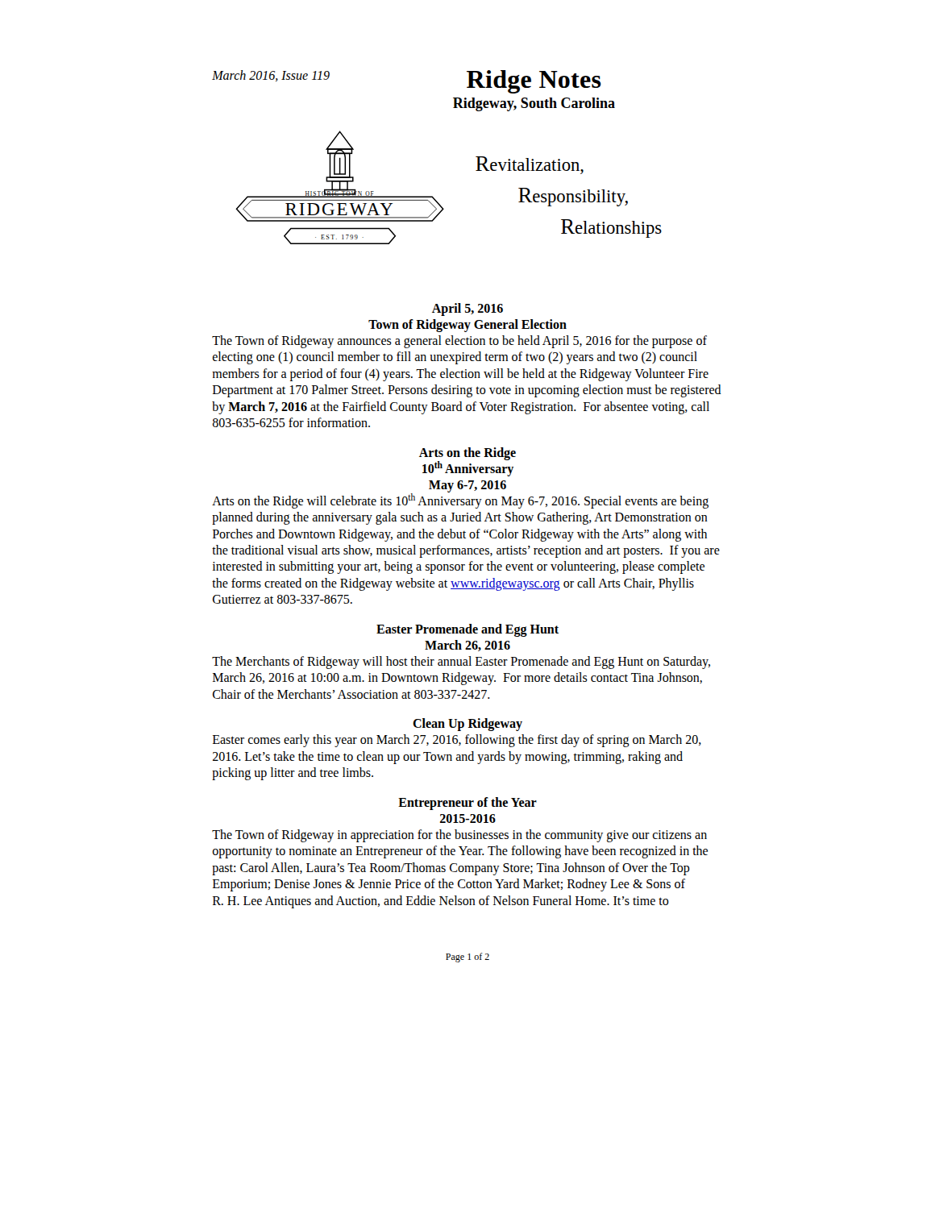March 2016, Issue 119
Ridge Notes
Ridgeway, South Carolina
HISTORIC TOWN OF RIDGEWAY · EST. 1799 ·
Revitalization,
Responsibility,
Relationships
April 5, 2016
Town of Ridgeway General Election
The Town of Ridgeway announces a general election to be held April 5, 2016 for the purpose of electing one (1) council member to fill an unexpired term of two (2) years and two (2) council members for a period of four (4) years. The election will be held at the Ridgeway Volunteer Fire Department at 170 Palmer Street. Persons desiring to vote in upcoming election must be registered by March 7, 2016 at the Fairfield County Board of Voter Registration. For absentee voting, call 803-635-6255 for information.
Arts on the Ridge
10th Anniversary
May 6-7, 2016
Arts on the Ridge will celebrate its 10th Anniversary on May 6-7, 2016. Special events are being planned during the anniversary gala such as a Juried Art Show Gathering, Art Demonstration on Porches and Downtown Ridgeway, and the debut of “Color Ridgeway with the Arts” along with the traditional visual arts show, musical performances, artists’ reception and art posters. If you are interested in submitting your art, being a sponsor for the event or volunteering, please complete the forms created on the Ridgeway website at www.ridgewaysc.org or call Arts Chair, Phyllis Gutierrez at 803-337-8675.
Easter Promenade and Egg Hunt
March 26, 2016
The Merchants of Ridgeway will host their annual Easter Promenade and Egg Hunt on Saturday, March 26, 2016 at 10:00 a.m. in Downtown Ridgeway. For more details contact Tina Johnson, Chair of the Merchants’ Association at 803-337-2427.
Clean Up Ridgeway
Easter comes early this year on March 27, 2016, following the first day of spring on March 20, 2016. Let’s take the time to clean up our Town and yards by mowing, trimming, raking and picking up litter and tree limbs.
Entrepreneur of the Year
2015-2016
The Town of Ridgeway in appreciation for the businesses in the community give our citizens an opportunity to nominate an Entrepreneur of the Year. The following have been recognized in the past: Carol Allen, Laura’s Tea Room/Thomas Company Store; Tina Johnson of Over the Top Emporium; Denise Jones & Jennie Price of the Cotton Yard Market; Rodney Lee & Sons of
R. H. Lee Antiques and Auction, and Eddie Nelson of Nelson Funeral Home. It’s time to
Page 1 of 2